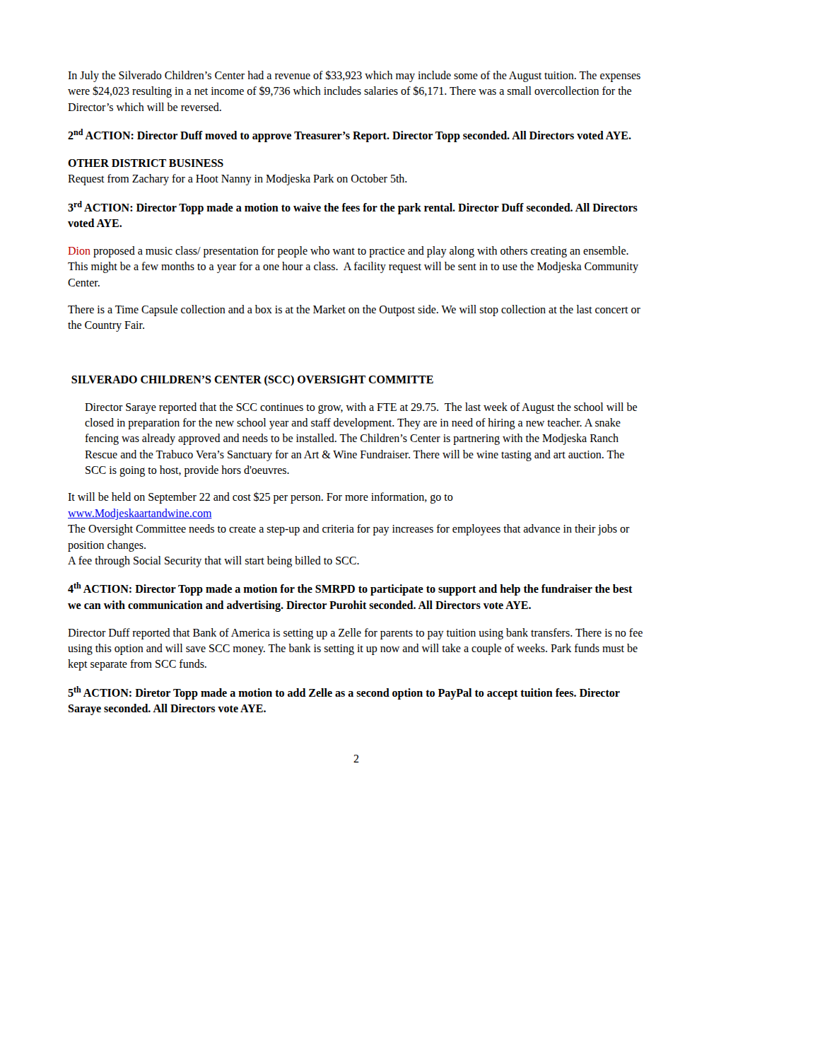In July the Silverado Children’s Center had a revenue of $33,923 which may include some of the August tuition. The expenses were $24,023 resulting in a net income of $9,736 which includes salaries of $6,171. There was a small overcollection for the Director’s which will be reversed.
2nd ACTION: Director Duff moved to approve Treasurer’s Report. Director Topp seconded. All Directors voted AYE.
OTHER DISTRICT BUSINESS
Request from Zachary for a Hoot Nanny in Modjeska Park on October 5th.
3rd ACTION: Director Topp made a motion to waive the fees for the park rental. Director Duff seconded. All Directors voted AYE.
Dion proposed a music class/ presentation for people who want to practice and play along with others creating an ensemble. This might be a few months to a year for a one hour a class. A facility request will be sent in to use the Modjeska Community Center.
There is a Time Capsule collection and a box is at the Market on the Outpost side. We will stop collection at the last concert or the Country Fair.
SILVERADO CHILDREN’S CENTER (SCC) OVERSIGHT COMMITTE
Director Saraye reported that the SCC continues to grow, with a FTE at 29.75. The last week of August the school will be closed in preparation for the new school year and staff development. They are in need of hiring a new teacher. A snake fencing was already approved and needs to be installed. The Children’s Center is partnering with the Modjeska Ranch Rescue and the Trabuco Vera’s Sanctuary for an Art & Wine Fundraiser. There will be wine tasting and art auction. The SCC is going to host, provide hors d'oeuvres.
It will be held on September 22 and cost $25 per person. For more information, go to
www.Modjeskaartandwine.com
The Oversight Committee needs to create a step-up and criteria for pay increases for employees that advance in their jobs or position changes.
A fee through Social Security that will start being billed to SCC.
4th ACTION: Director Topp made a motion for the SMRPD to participate to support and help the fundraiser the best we can with communication and advertising. Director Purohit seconded. All Directors vote AYE.
Director Duff reported that Bank of America is setting up a Zelle for parents to pay tuition using bank transfers. There is no fee using this option and will save SCC money. The bank is setting it up now and will take a couple of weeks. Park funds must be kept separate from SCC funds.
5th ACTION: Diretor Topp made a motion to add Zelle as a second option to PayPal to accept tuition fees. Director Saraye seconded. All Directors vote AYE.
2